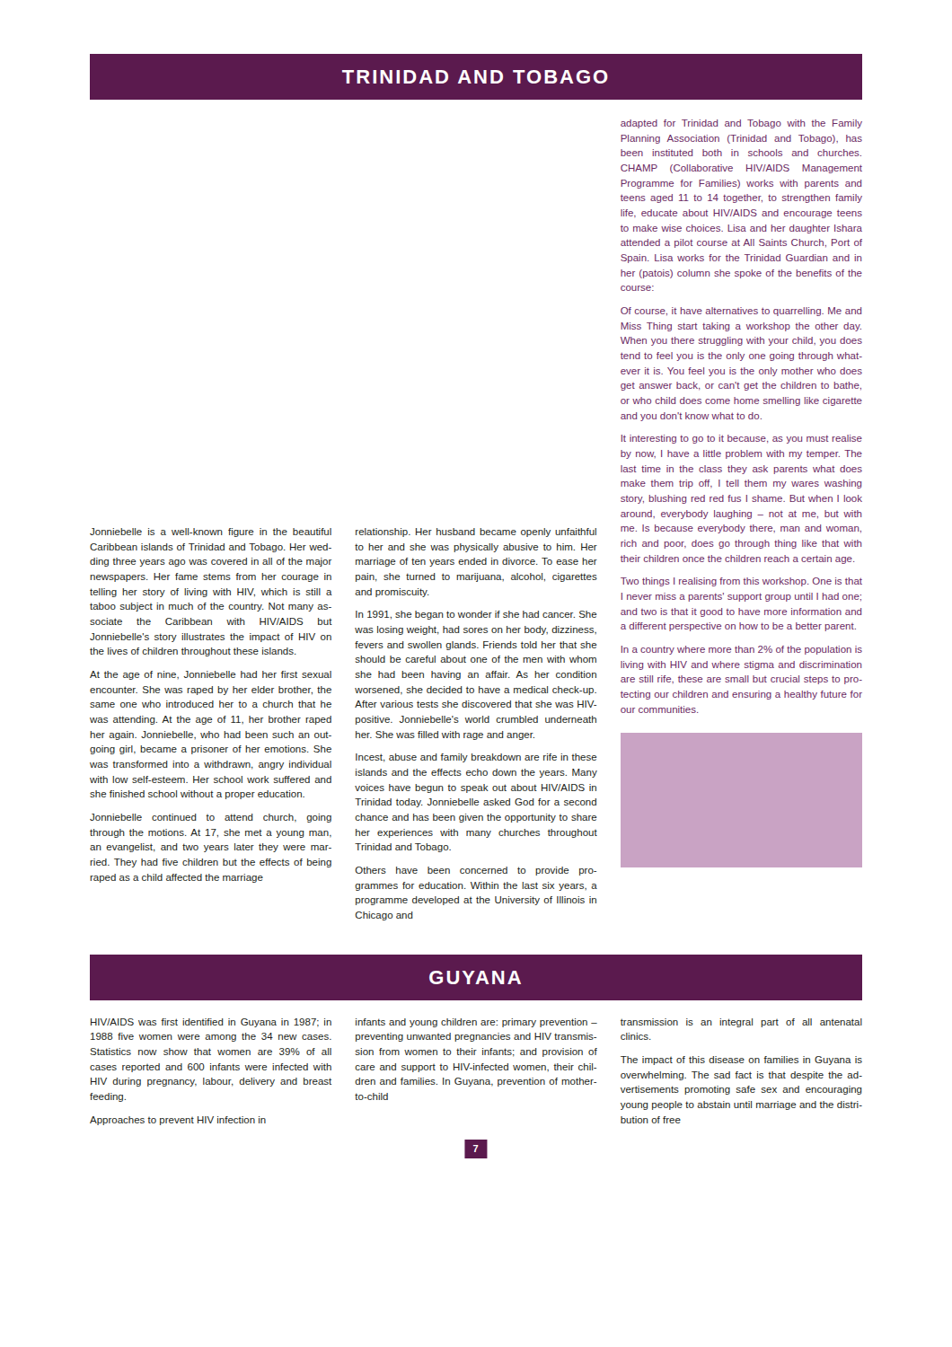TRINIDAD AND TOBAGO
Jonniebelle is a well-known figure in the beautiful Caribbean islands of Trinidad and Tobago. Her wedding three years ago was covered in all of the major newspapers. Her fame stems from her courage in telling her story of living with HIV, which is still a taboo subject in much of the country. Not many associate the Caribbean with HIV/AIDS but Jonniebelle's story illustrates the impact of HIV on the lives of children throughout these islands.
At the age of nine, Jonniebelle had her first sexual encounter. She was raped by her elder brother, the same one who introduced her to a church that he was attending. At the age of 11, her brother raped her again. Jonniebelle, who had been such an outgoing girl, became a prisoner of her emotions. She was transformed into a withdrawn, angry individual with low self-esteem. Her school work suffered and she finished school without a proper education.
Jonniebelle continued to attend church, going through the motions. At 17, she met a young man, an evangelist, and two years later they were married. They had five children but the effects of being raped as a child affected the marriage
relationship. Her husband became openly unfaithful to her and she was physically abusive to him. Her marriage of ten years ended in divorce. To ease her pain, she turned to marijuana, alcohol, cigarettes and promiscuity.
In 1991, she began to wonder if she had cancer. She was losing weight, had sores on her body, dizziness, fevers and swollen glands. Friends told her that she should be careful about one of the men with whom she had been having an affair. As her condition worsened, she decided to have a medical check-up. After various tests she discovered that she was HIV-positive. Jonniebelle's world crumbled underneath her. She was filled with rage and anger.
Incest, abuse and family breakdown are rife in these islands and the effects echo down the years. Many voices have begun to speak out about HIV/AIDS in Trinidad today. Jonniebelle asked God for a second chance and has been given the opportunity to share her experiences with many churches throughout Trinidad and Tobago.
Others have been concerned to provide programmes for education. Within the last six years, a programme developed at the University of Illinois in Chicago and
adapted for Trinidad and Tobago with the Family Planning Association (Trinidad and Tobago), has been instituted both in schools and churches. CHAMP (Collaborative HIV/AIDS Management Programme for Families) works with parents and teens aged 11 to 14 together, to strengthen family life, educate about HIV/AIDS and encourage teens to make wise choices. Lisa and her daughter Ishara attended a pilot course at All Saints Church, Port of Spain. Lisa works for the Trinidad Guardian and in her (patois) column she spoke of the benefits of the course:
Of course, it have alternatives to quarrelling. Me and Miss Thing start taking a workshop the other day. When you there struggling with your child, you does tend to feel you is the only one going through whatever it is. You feel you is the only mother who does get answer back, or can't get the children to bathe, or who child does come home smelling like cigarette and you don't know what to do.
It interesting to go to it because, as you must realise by now, I have a little problem with my temper. The last time in the class they ask parents what does make them trip off, I tell them my wares washing story, blushing red red fus I shame. But when I look around, everybody laughing – not at me, but with me. Is because everybody there, man and woman, rich and poor, does go through thing like that with their children once the children reach a certain age.
Two things I realising from this workshop. One is that I never miss a parents' support group until I had one; and two is that it good to have more information and a different perspective on how to be a better parent.
In a country where more than 2% of the population is living with HIV and where stigma and discrimination are still rife, these are small but crucial steps to protecting our children and ensuring a healthy future for our communities.
GUYANA
HIV/AIDS was first identified in Guyana in 1987; in 1988 five women were among the 34 new cases. Statistics now show that women are 39% of all cases reported and 600 infants were infected with HIV during pregnancy, labour, delivery and breast feeding.
Approaches to prevent HIV infection in
infants and young children are: primary prevention – preventing unwanted pregnancies and HIV transmission from women to their infants; and provision of care and support to HIV-infected women, their children and families. In Guyana, prevention of mother-to-child
transmission is an integral part of all antenatal clinics.
The impact of this disease on families in Guyana is overwhelming. The sad fact is that despite the advertisements promoting safe sex and encouraging young people to abstain until marriage and the distribution of free
7